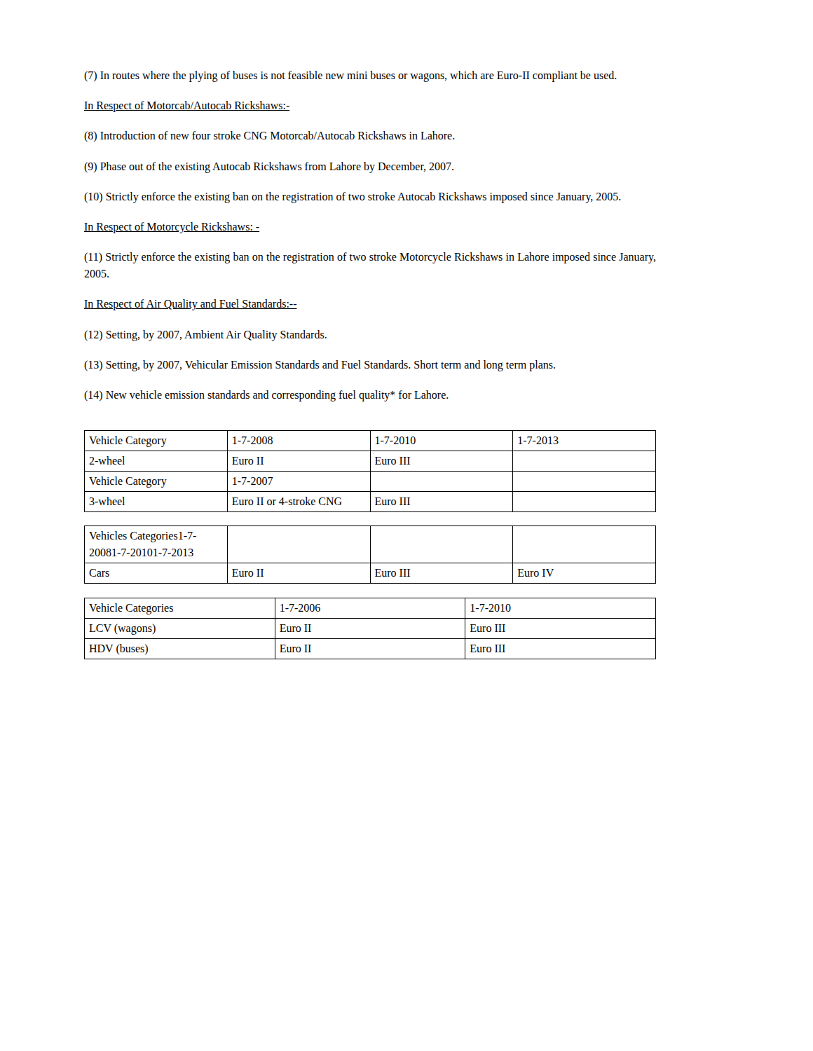(7) In routes where the plying of buses is not feasible new mini buses or wagons, which are Euro-II compliant be used.
In Respect of Motorcab/Autocab Rickshaws:-
(8) Introduction of new four stroke CNG Motorcab/Autocab Rickshaws in Lahore.
(9) Phase out of the existing Autocab Rickshaws from Lahore by December, 2007.
(10) Strictly enforce the existing ban on the registration of two stroke Autocab Rickshaws imposed since January, 2005.
In Respect of Motorcycle Rickshaws: -
(11) Strictly enforce the existing ban on the registration of two stroke Motorcycle Rickshaws in Lahore imposed since January, 2005.
In Respect of Air Quality and Fuel Standards:--
(12) Setting, by 2007, Ambient Air Quality Standards.
(13) Setting, by 2007, Vehicular Emission Standards and Fuel Standards. Short term and long term plans.
(14) New vehicle emission standards and corresponding fuel quality* for Lahore.
| Vehicle Category | 1-7-2008 | 1-7-2010 | 1-7-2013 |
| 2-wheel | Euro II | Euro III | |
| Vehicle Category | 1-7-2007 | | |
| 3-wheel | Euro II or 4-stroke CNG | Euro III | |
| Vehicles Categories1-7-20081-7-20101-7-2013 | | | |
| Cars | Euro II | Euro III | Euro IV |
| Vehicle Categories | 1-7-2006 | 1-7-2010 |
| LCV (wagons) | Euro II | Euro III |
| HDV (buses) | Euro II | Euro III |